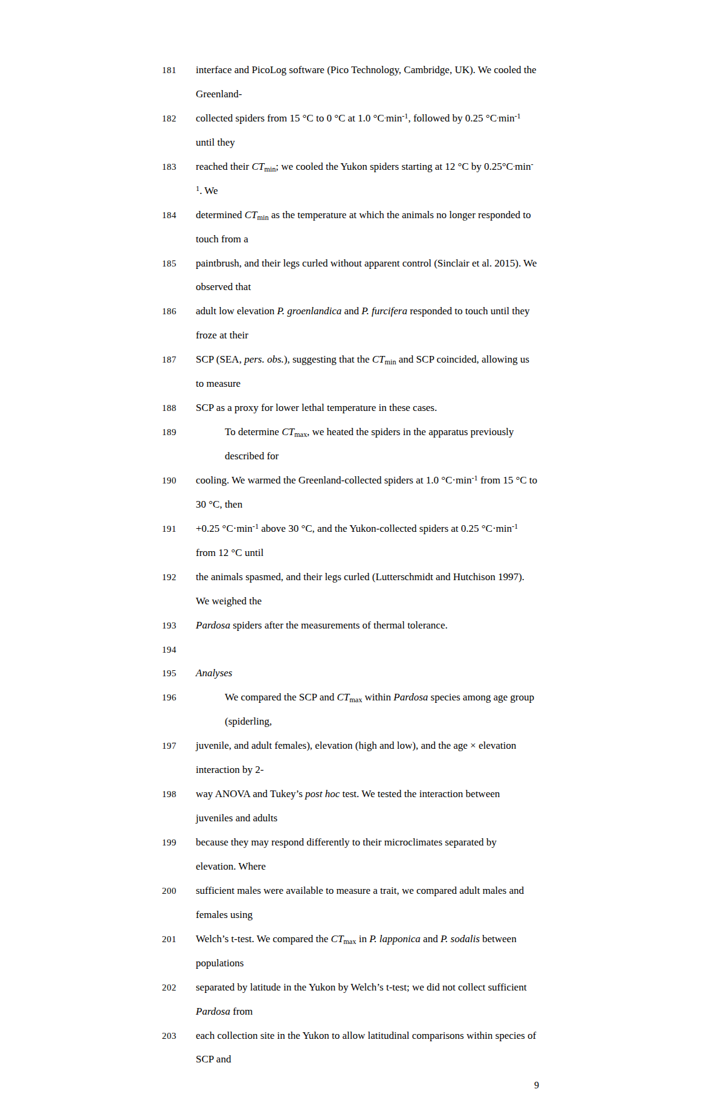181 interface and PicoLog software (Pico Technology, Cambridge, UK). We cooled the Greenland-
182 collected spiders from 15 °C to 0 °C at 1.0 °C.min-1, followed by 0.25 °C.min-1 until they
183 reached their CTmin; we cooled the Yukon spiders starting at 12 °C by 0.25°C.min-1. We
184 determined CTmin as the temperature at which the animals no longer responded to touch from a
185 paintbrush, and their legs curled without apparent control (Sinclair et al. 2015). We observed that
186 adult low elevation P. groenlandica and P. furcifera responded to touch until they froze at their
187 SCP (SEA, pers. obs.), suggesting that the CTmin and SCP coincided, allowing us to measure
188 SCP as a proxy for lower lethal temperature in these cases.
189 To determine CTmax, we heated the spiders in the apparatus previously described for
190 cooling. We warmed the Greenland-collected spiders at 1.0 °C·min-1 from 15 °C to 30 °C, then
191+0.25 °C·min-1 above 30 °C, and the Yukon-collected spiders at 0.25 °C·min-1 from 12 °C until
192 the animals spasmed, and their legs curled (Lutterschmidt and Hutchison 1997). We weighed the
193 Pardosa spiders after the measurements of thermal tolerance.
194
195 Analyses
196 We compared the SCP and CTmax within Pardosa species among age group (spiderling,
197 juvenile, and adult females), elevation (high and low), and the age × elevation interaction by 2-
198 way ANOVA and Tukey’s post hoc test. We tested the interaction between juveniles and adults
199 because they may respond differently to their microclimates separated by elevation. Where
200 sufficient males were available to measure a trait, we compared adult males and females using
201 Welch’s t-test. We compared the CTmax in P. lapponica and P. sodalis between populations
202 separated by latitude in the Yukon by Welch’s t-test; we did not collect sufficient Pardosa from
203 each collection site in the Yukon to allow latitudinal comparisons within species of SCP and
9